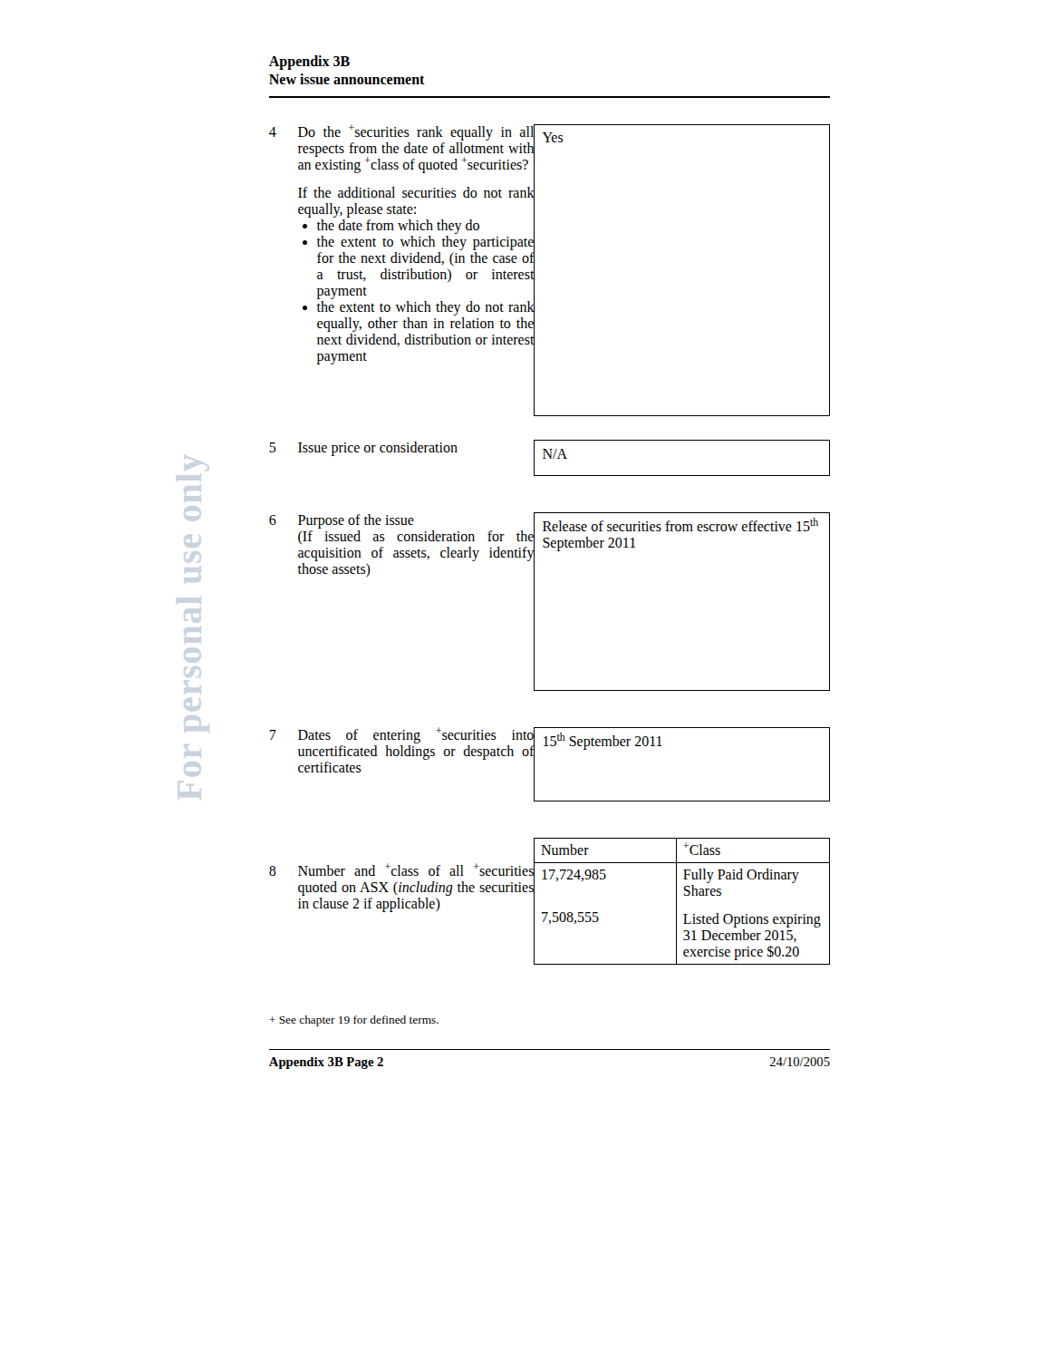For personal use only
Appendix 3B
New issue announcement
| 4 | Do the + securities rank equally in all respects from the date of allotment with an existing + class of quoted + securities? If the additional securities do not rank equally, please state: the date from which they do the extent to which they participate for the next dividend, (in the case of a trust, distribution) or interest payment the extent to which they do not rank equally, other than in relation to the next dividend, distribution or interest payment | Yes |
| 5 | Issue price or consideration | N/A |
| 6 | Purpose of the issue (If issued as consideration for the acquisition of assets, clearly identify those assets) | Release of securities from escrow effective 15 th September 2011 |
| 7 | Dates of entering + securities into uncertificated holdings or despatch of certificates | 15 th September 2011 |
| | | / Number / + Class / |
| 8 | Number and + class of all + securities quoted on ASX ( including the securities in clause 2 if applicable) | / 17,724,985 7,508,555 / Fully Paid Ordinary Shares Listed Options expiring 31 December 2015, exercise price $0.20 / |
+ See chapter 19 for defined terms.
Appendix 3B Page 2 24/10/2005